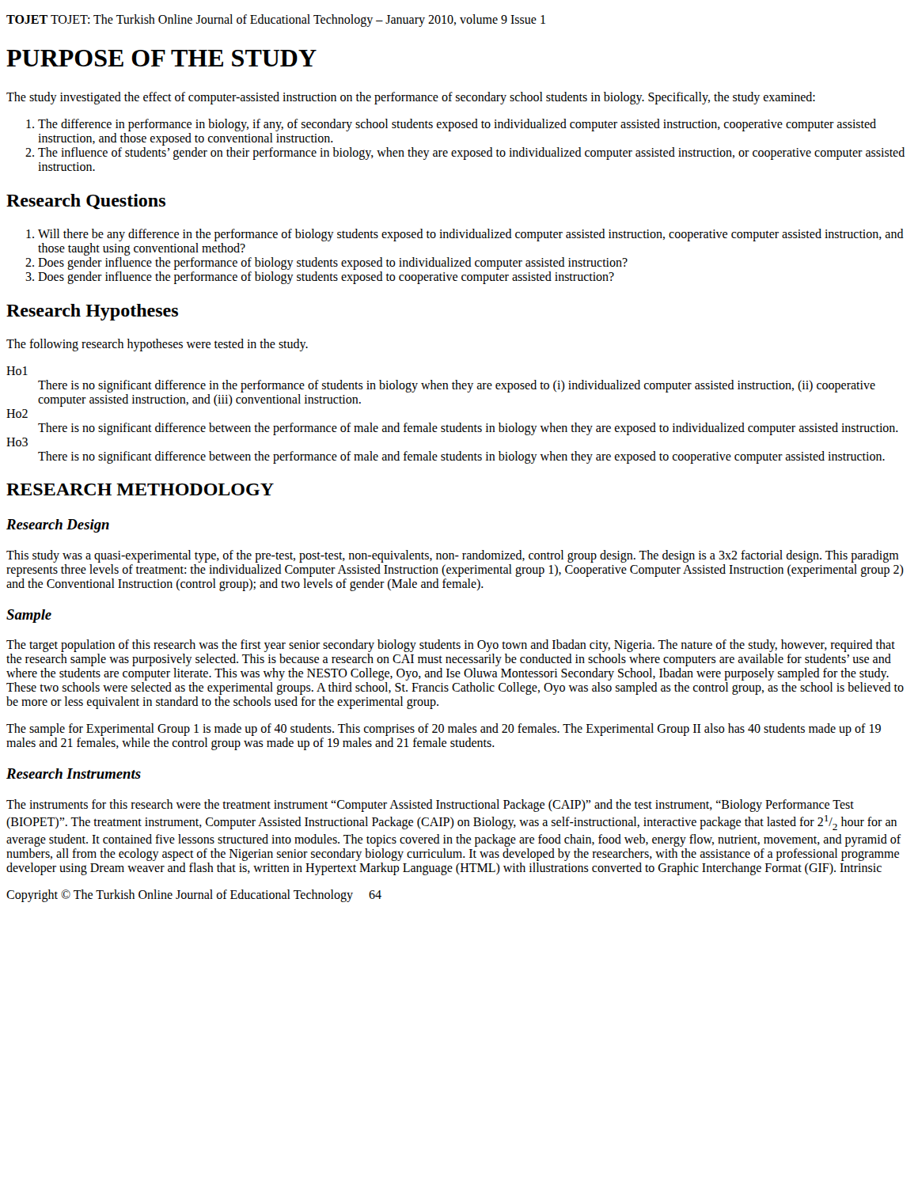TOJET TOJET: The Turkish Online Journal of Educational Technology – January 2010, volume 9 Issue 1
PURPOSE OF THE STUDY
The study investigated the effect of computer-assisted instruction on the performance of secondary school students in biology. Specifically, the study examined:
The difference in performance in biology, if any, of secondary school students exposed to individualized computer assisted instruction, cooperative computer assisted instruction, and those exposed to conventional instruction.
The influence of students’ gender on their performance in biology, when they are exposed to individualized computer assisted instruction, or cooperative computer assisted instruction.
Research Questions
Will there be any difference in the performance of biology students exposed to individualized computer assisted instruction, cooperative computer assisted instruction, and those taught using conventional method?
Does gender influence the performance of biology students exposed to individualized computer assisted instruction?
Does gender influence the performance of biology students exposed to cooperative computer assisted instruction?
Research Hypotheses
The following research hypotheses were tested in the study.
Ho1
There is no significant difference in the performance of students in biology when they are exposed to (i) individualized computer assisted instruction, (ii) cooperative computer assisted instruction, and (iii) conventional instruction.
Ho2
There is no significant difference between the performance of male and female students in biology when they are exposed to individualized computer assisted instruction.
Ho3
There is no significant difference between the performance of male and female students in biology when they are exposed to cooperative computer assisted instruction.
RESEARCH METHODOLOGY
Research Design
This study was a quasi-experimental type, of the pre-test, post-test, non-equivalents, non- randomized, control group design. The design is a 3x2 factorial design. This paradigm represents three levels of treatment: the individualized Computer Assisted Instruction (experimental group 1), Cooperative Computer Assisted Instruction (experimental group 2) and the Conventional Instruction (control group); and two levels of gender (Male and female).
Sample
The target population of this research was the first year senior secondary biology students in Oyo town and Ibadan city, Nigeria. The nature of the study, however, required that the research sample was purposively selected. This is because a research on CAI must necessarily be conducted in schools where computers are available for students’ use and where the students are computer literate. This was why the NESTO College, Oyo, and Ise Oluwa Montessori Secondary School, Ibadan were purposely sampled for the study. These two schools were selected as the experimental groups. A third school, St. Francis Catholic College, Oyo was also sampled as the control group, as the school is believed to be more or less equivalent in standard to the schools used for the experimental group.
The sample for Experimental Group 1 is made up of 40 students. This comprises of 20 males and 20 females. The Experimental Group II also has 40 students made up of 19 males and 21 females, while the control group was made up of 19 males and 21 female students.
Research Instruments
The instruments for this research were the treatment instrument “Computer Assisted Instructional Package (CAIP)” and the test instrument, “Biology Performance Test (BIOPET)”. The treatment instrument, Computer Assisted Instructional Package (CAIP) on Biology, was a self-instructional, interactive package that lasted for 21/2 hour for an average student. It contained five lessons structured into modules. The topics covered in the package are food chain, food web, energy flow, nutrient, movement, and pyramid of numbers, all from the ecology aspect of the Nigerian senior secondary biology curriculum. It was developed by the researchers, with the assistance of a professional programme developer using Dream weaver and flash that is, written in Hypertext Markup Language (HTML) with illustrations converted to Graphic Interchange Format (GIF). Intrinsic
Copyright © The Turkish Online Journal of Educational Technology 64